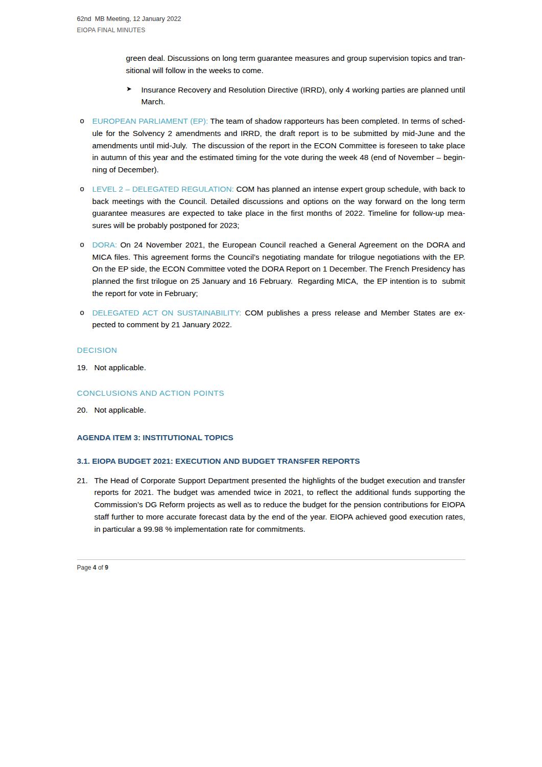62nd MB Meeting, 12 January 2022
EIOPA FINAL MINUTES
green deal. Discussions on long term guarantee measures and group supervision topics and transitional will follow in the weeks to come.
Insurance Recovery and Resolution Directive (IRRD), only 4 working parties are planned until March.
EUROPEAN PARLIAMENT (EP): The team of shadow rapporteurs has been completed. In terms of schedule for the Solvency 2 amendments and IRRD, the draft report is to be submitted by mid-June and the amendments until mid-July. The discussion of the report in the ECON Committee is foreseen to take place in autumn of this year and the estimated timing for the vote during the week 48 (end of November – beginning of December).
LEVEL 2 – DELEGATED REGULATION: COM has planned an intense expert group schedule, with back to back meetings with the Council. Detailed discussions and options on the way forward on the long term guarantee measures are expected to take place in the first months of 2022. Timeline for follow-up measures will be probably postponed for 2023;
DORA: On 24 November 2021, the European Council reached a General Agreement on the DORA and MICA files. This agreement forms the Council’s negotiating mandate for trilogue negotiations with the EP. On the EP side, the ECON Committee voted the DORA Report on 1 December. The French Presidency has planned the first trilogue on 25 January and 16 February. Regarding MICA, the EP intention is to submit the report for vote in February;
DELEGATED ACT ON SUSTAINABILITY: COM publishes a press release and Member States are expected to comment by 21 January 2022.
Decision
19. Not applicable.
Conclusions and action points
20. Not applicable.
Agenda item 3: Institutional topics
3.1. EIOPA Budget 2021: Execution and Budget Transfer Reports
21. The Head of Corporate Support Department presented the highlights of the budget execution and transfer reports for 2021. The budget was amended twice in 2021, to reflect the additional funds supporting the Commission’s DG Reform projects as well as to reduce the budget for the pension contributions for EIOPA staff further to more accurate forecast data by the end of the year. EIOPA achieved good execution rates, in particular a 99.98 % implementation rate for commitments.
Page 4 of 9